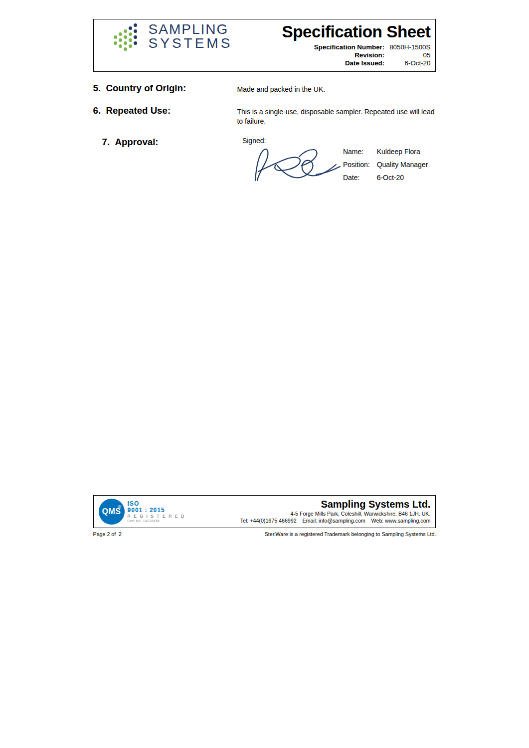SAMPLING SYSTEMS
Specification Sheet
| Specification Number: | 8050H-1500S |
| Revision: | 05 |
| Date Issued: | 6-Oct-20 |
5. Country of Origin:
Made and packed in the UK.
6. Repeated Use:
This is a single-use, disposable sampler. Repeated use will lead to failure.
7. Approval:
Signed:
| Name: | Kuldeep Flora |
| Position: | Quality Manager |
| Date: | 6-Oct-20 |
QMS®
ISO
9001 : 2015
R E G I S T E R E D
Cert No. 14128455
Sampling Systems Ltd.
4-5 Forge Mills Park, Coleshill. Warwickshire. B46 1JH. UK.
Tel: +44(0)1675 466992 Email: info@sampling.com Web: www.sampling.com
Page 2 of 2
SteriWare is a registered Trademark belonging to Sampling Systems Ltd.